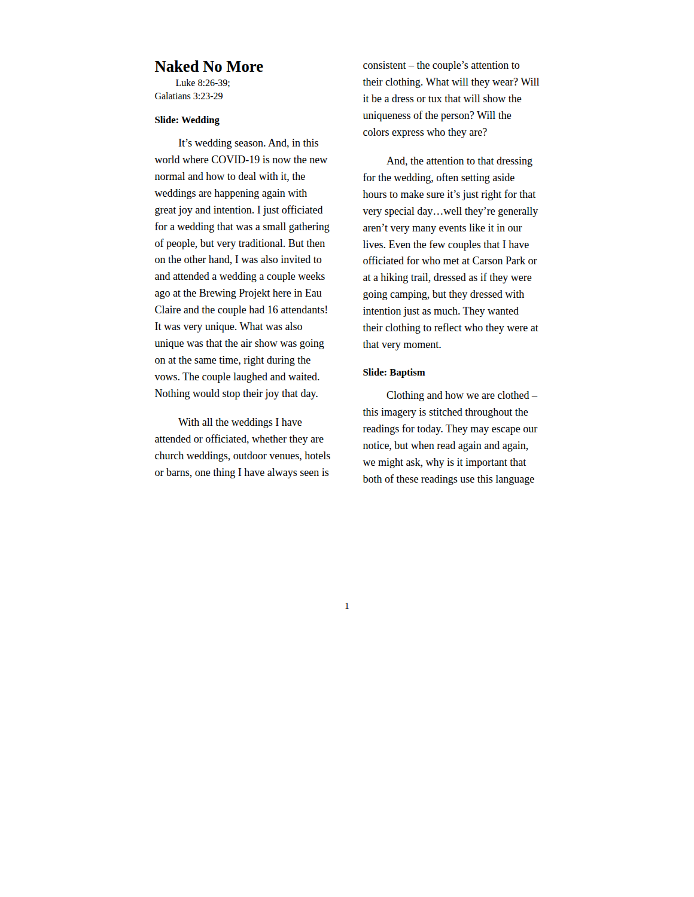Naked No More
Luke 8:26-39;
Galatians 3:23-29
Slide: Wedding
It’s wedding season. And, in this world where COVID-19 is now the new normal and how to deal with it, the weddings are happening again with great joy and intention. I just officiated for a wedding that was a small gathering of people, but very traditional. But then on the other hand, I was also invited to and attended a wedding a couple weeks ago at the Brewing Projekt here in Eau Claire and the couple had 16 attendants! It was very unique. What was also unique was that the air show was going on at the same time, right during the vows. The couple laughed and waited. Nothing would stop their joy that day.
With all the weddings I have attended or officiated, whether they are church weddings, outdoor venues, hotels or barns, one thing I have always seen is consistent – the couple’s attention to their clothing. What will they wear? Will it be a dress or tux that will show the uniqueness of the person? Will the colors express who they are?
And, the attention to that dressing for the wedding, often setting aside hours to make sure it’s just right for that very special day…well they’re generally aren’t very many events like it in our lives. Even the few couples that I have officiated for who met at Carson Park or at a hiking trail, dressed as if they were going camping, but they dressed with intention just as much. They wanted their clothing to reflect who they were at that very moment.
Slide: Baptism
Clothing and how we are clothed – this imagery is stitched throughout the readings for today. They may escape our notice, but when read again and again, we might ask, why is it important that both of these readings use this language
1